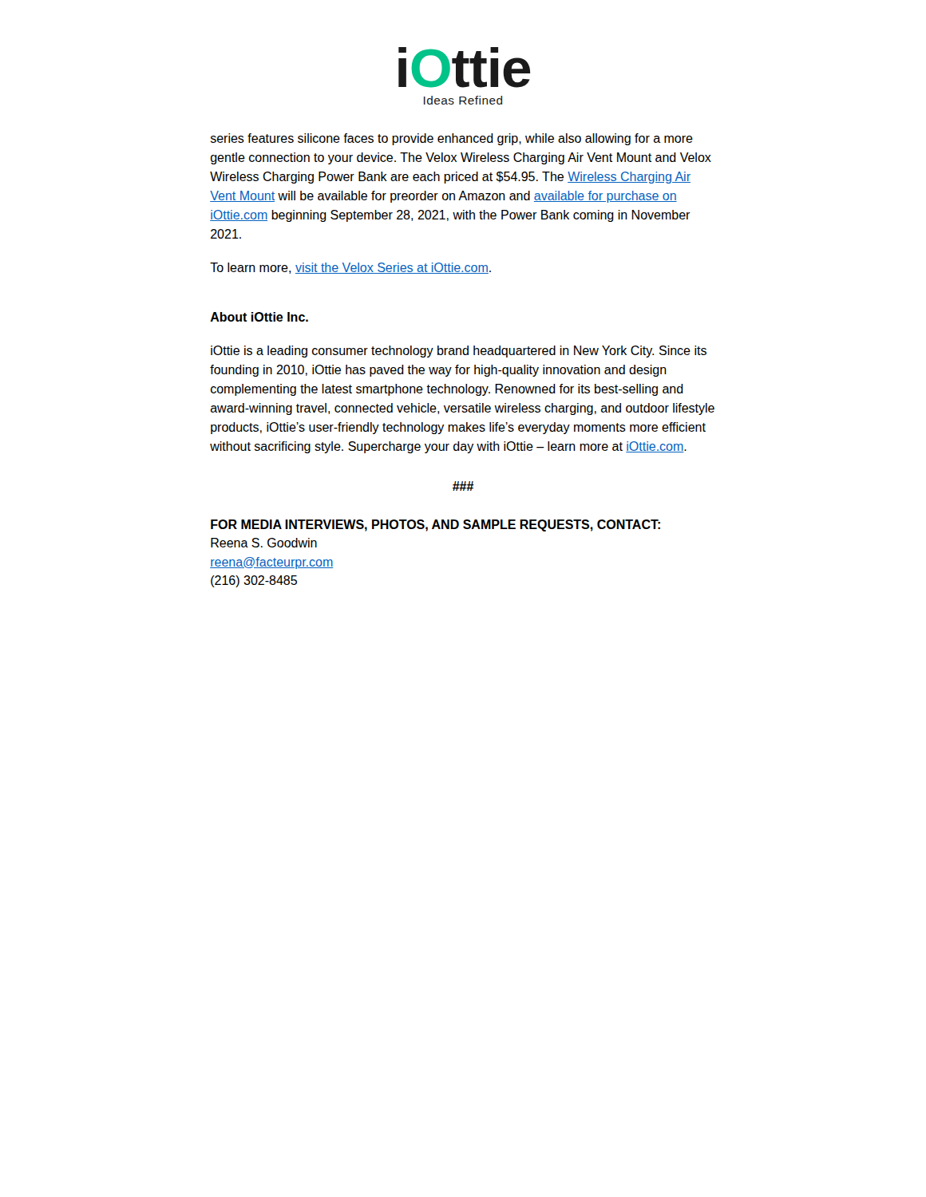iOttie
Ideas Refined
series features silicone faces to provide enhanced grip, while also allowing for a more gentle connection to your device. The Velox Wireless Charging Air Vent Mount and Velox Wireless Charging Power Bank are each priced at $54.95. The Wireless Charging Air Vent Mount will be available for preorder on Amazon and available for purchase on iOttie.com beginning September 28, 2021, with the Power Bank coming in November 2021.
To learn more, visit the Velox Series at iOttie.com.
About iOttie Inc.
iOttie is a leading consumer technology brand headquartered in New York City. Since its founding in 2010, iOttie has paved the way for high-quality innovation and design complementing the latest smartphone technology. Renowned for its best-selling and award-winning travel, connected vehicle, versatile wireless charging, and outdoor lifestyle products, iOttie’s user-friendly technology makes life’s everyday moments more efficient without sacrificing style. Supercharge your day with iOttie – learn more at iOttie.com.
###
FOR MEDIA INTERVIEWS, PHOTOS, AND SAMPLE REQUESTS, CONTACT:
Reena S. Goodwin
reena@facteurpr.com
(216) 302-8485